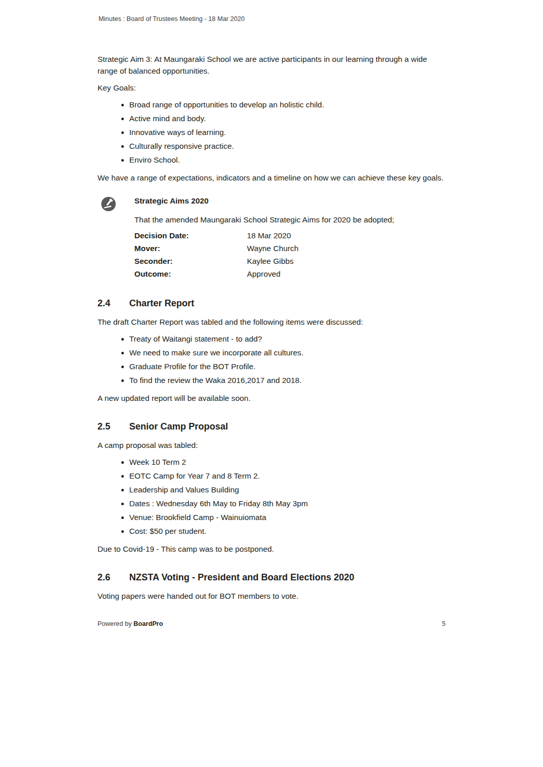Minutes : Board of Trustees Meeting - 18 Mar 2020
Strategic Aim 3: At Maungaraki School we are active participants in our learning through a wide range of balanced opportunities.
Key Goals:
Broad range of opportunities to develop an holistic child.
Active mind and body.
Innovative ways of learning.
Culturally responsive practice.
Enviro School.
We have a range of expectations, indicators and a timeline on how we can achieve these key goals.
Strategic Aims 2020
That the amended Maungaraki School Strategic Aims for 2020 be adopted;
| Decision Date: | 18 Mar 2020 |
| Mover: | Wayne Church |
| Seconder: | Kaylee Gibbs |
| Outcome: | Approved |
2.4 Charter Report
The draft Charter Report was tabled and the following items were discussed:
Treaty of Waitangi statement - to add?
We need to make sure we incorporate all cultures.
Graduate Profile for the BOT Profile.
To find the review the Waka 2016,2017 and 2018.
A new updated report will be available soon.
2.5 Senior Camp Proposal
A camp proposal was tabled:
Week 10 Term 2
EOTC Camp for Year 7 and 8 Term 2.
Leadership and Values Building
Dates : Wednesday 6th May to Friday 8th May 3pm
Venue: Brookfield Camp - Wainuiomata
Cost: $50 per student.
Due to Covid-19 - This camp was to be postponed.
2.6 NZSTA Voting - President and Board Elections 2020
Voting papers were handed out for BOT members to vote.
Powered by BoardPro
5